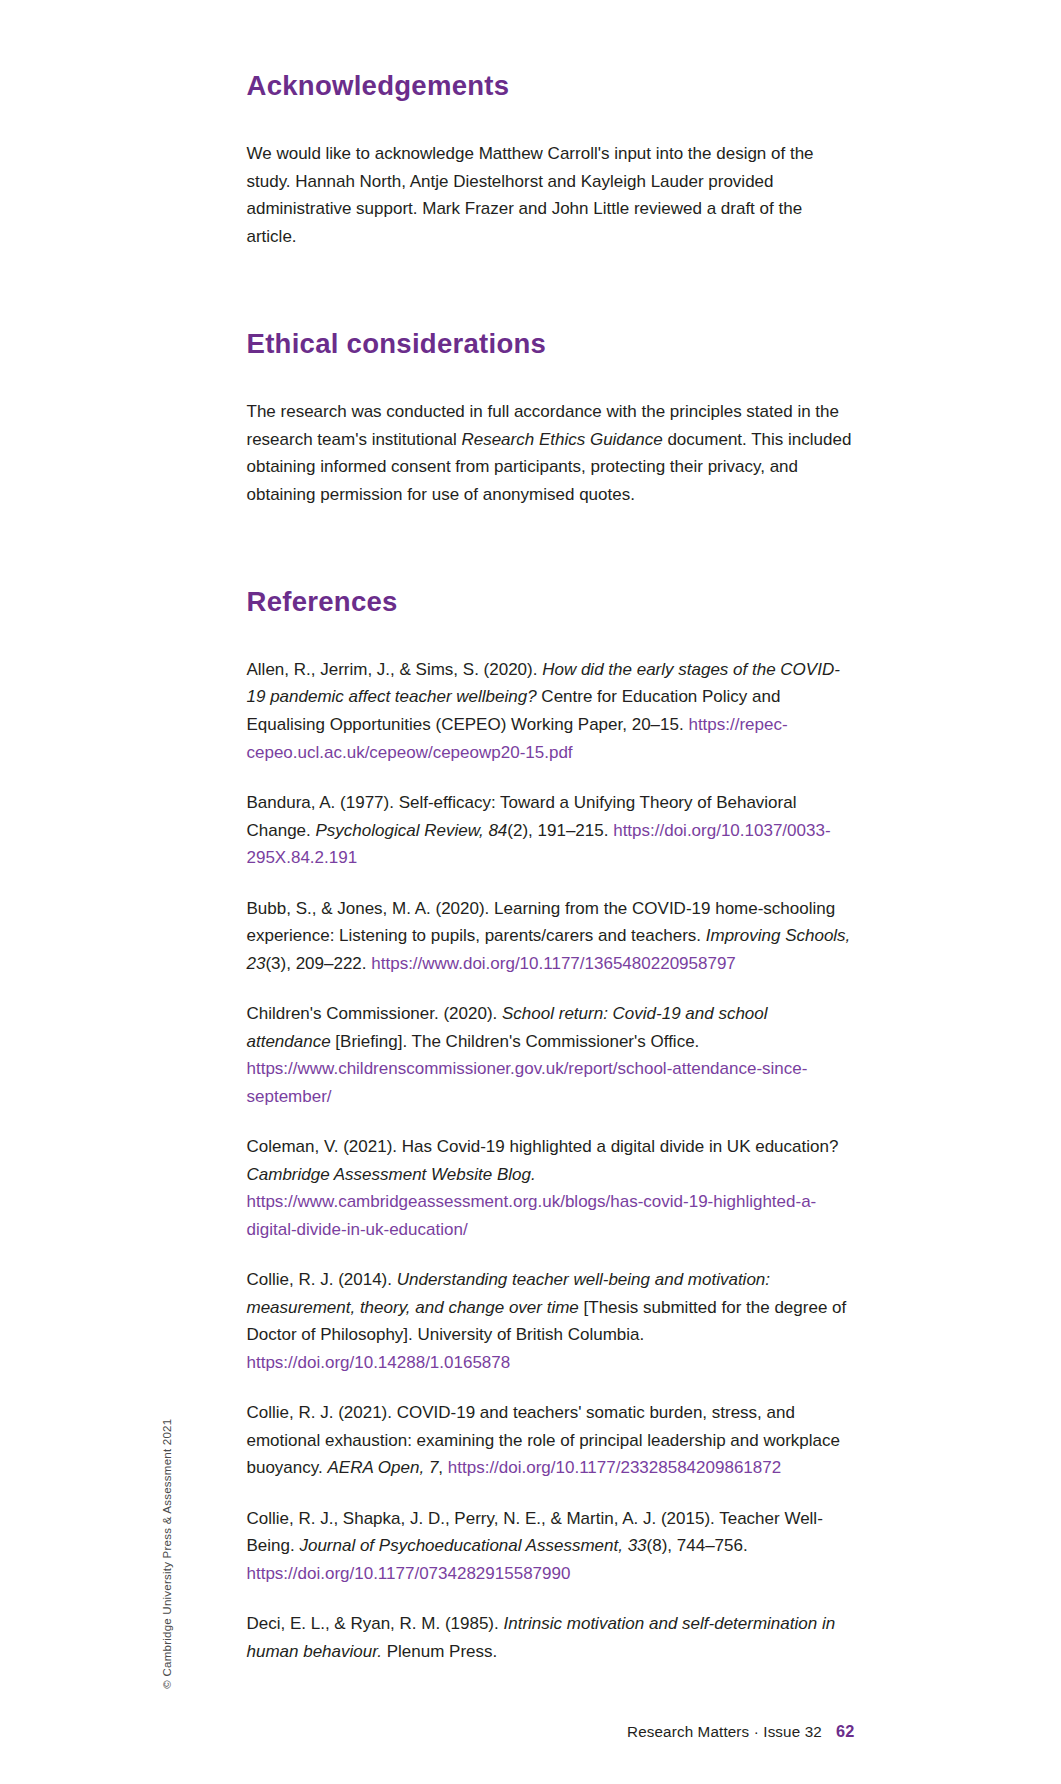Acknowledgements
We would like to acknowledge Matthew Carroll's input into the design of the study. Hannah North, Antje Diestelhorst and Kayleigh Lauder provided administrative support. Mark Frazer and John Little reviewed a draft of the article.
Ethical considerations
The research was conducted in full accordance with the principles stated in the research team's institutional Research Ethics Guidance document. This included obtaining informed consent from participants, protecting their privacy, and obtaining permission for use of anonymised quotes.
References
Allen, R., Jerrim, J., & Sims, S. (2020). How did the early stages of the COVID-19 pandemic affect teacher wellbeing? Centre for Education Policy and Equalising Opportunities (CEPEO) Working Paper, 20–15. https://repec-cepeo.ucl.ac.uk/cepeow/cepeowp20-15.pdf
Bandura, A. (1977). Self-efficacy: Toward a Unifying Theory of Behavioral Change. Psychological Review, 84(2), 191–215. https://doi.org/10.1037/0033-295X.84.2.191
Bubb, S., & Jones, M. A. (2020). Learning from the COVID-19 home-schooling experience: Listening to pupils, parents/carers and teachers. Improving Schools, 23(3), 209–222. https://www.doi.org/10.1177/1365480220958797
Children's Commissioner. (2020). School return: Covid-19 and school attendance [Briefing]. The Children's Commissioner's Office. https://www.childrenscommissioner.gov.uk/report/school-attendance-since-september/
Coleman, V. (2021). Has Covid-19 highlighted a digital divide in UK education? Cambridge Assessment Website Blog. https://www.cambridgeassessment.org.uk/blogs/has-covid-19-highlighted-a-digital-divide-in-uk-education/
Collie, R. J. (2014). Understanding teacher well-being and motivation: measurement, theory, and change over time [Thesis submitted for the degree of Doctor of Philosophy]. University of British Columbia. https://doi.org/10.14288/1.0165878
Collie, R. J. (2021). COVID-19 and teachers' somatic burden, stress, and emotional exhaustion: examining the role of principal leadership and workplace buoyancy. AERA Open, 7, https://doi.org/10.1177/23328584209861872
Collie, R. J., Shapka, J. D., Perry, N. E., & Martin, A. J. (2015). Teacher Well-Being. Journal of Psychoeducational Assessment, 33(8), 744–756. https://doi.org/10.1177/0734282915587990
Deci, E. L., & Ryan, R. M. (1985). Intrinsic motivation and self-determination in human behaviour. Plenum Press.
© Cambridge University Press & Assessment 2021
Research Matters · Issue 32 62